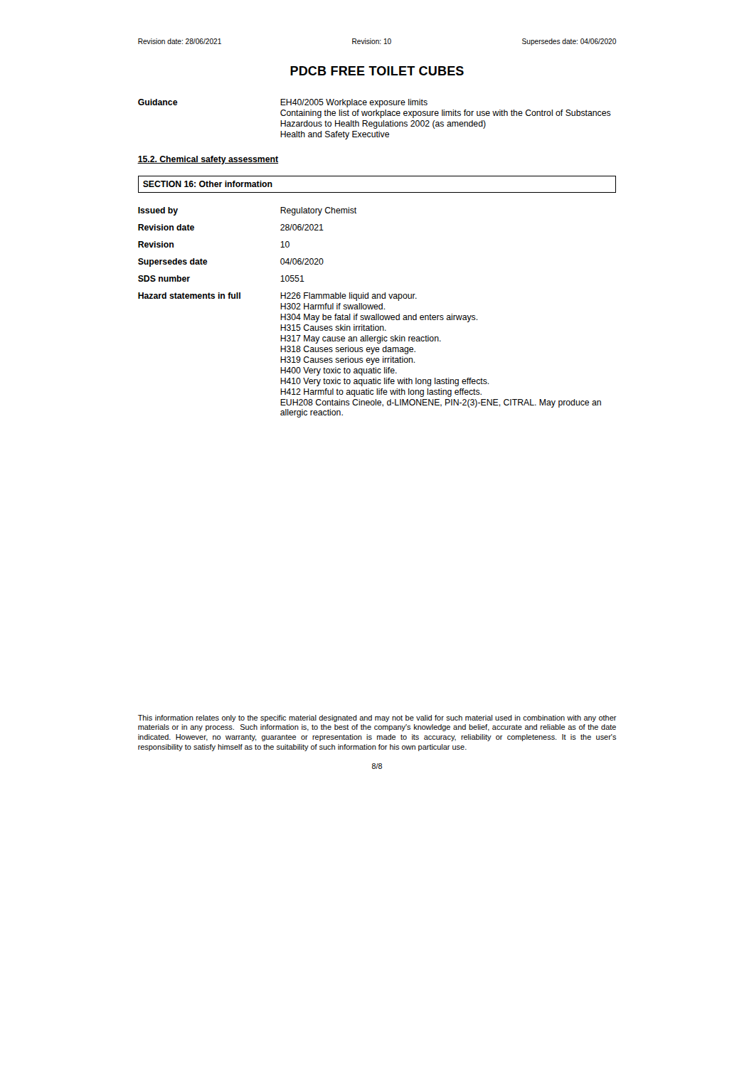Revision date: 28/06/2021 Revision: 10 Supersedes date: 04/06/2020
PDCB FREE TOILET CUBES
Guidance
EH40/2005 Workplace exposure limits
Containing the list of workplace exposure limits for use with the Control of Substances
Hazardous to Health Regulations 2002 (as amended)
Health and Safety Executive
15.2. Chemical safety assessment
SECTION 16: Other information
Issued by
Regulatory Chemist
Revision date
28/06/2021
Revision
10
Supersedes date
04/06/2020
SDS number
10551
Hazard statements in full
H226 Flammable liquid and vapour.
H302 Harmful if swallowed.
H304 May be fatal if swallowed and enters airways.
H315 Causes skin irritation.
H317 May cause an allergic skin reaction.
H318 Causes serious eye damage.
H319 Causes serious eye irritation.
H400 Very toxic to aquatic life.
H410 Very toxic to aquatic life with long lasting effects.
H412 Harmful to aquatic life with long lasting effects.
EUH208 Contains Cineole, d-LIMONENE, PIN-2(3)-ENE, CITRAL. May produce an allergic reaction.
This information relates only to the specific material designated and may not be valid for such material used in combination with any other materials or in any process. Such information is, to the best of the company's knowledge and belief, accurate and reliable as of the date indicated. However, no warranty, guarantee or representation is made to its accuracy, reliability or completeness. It is the user's responsibility to satisfy himself as to the suitability of such information for his own particular use.
8/8